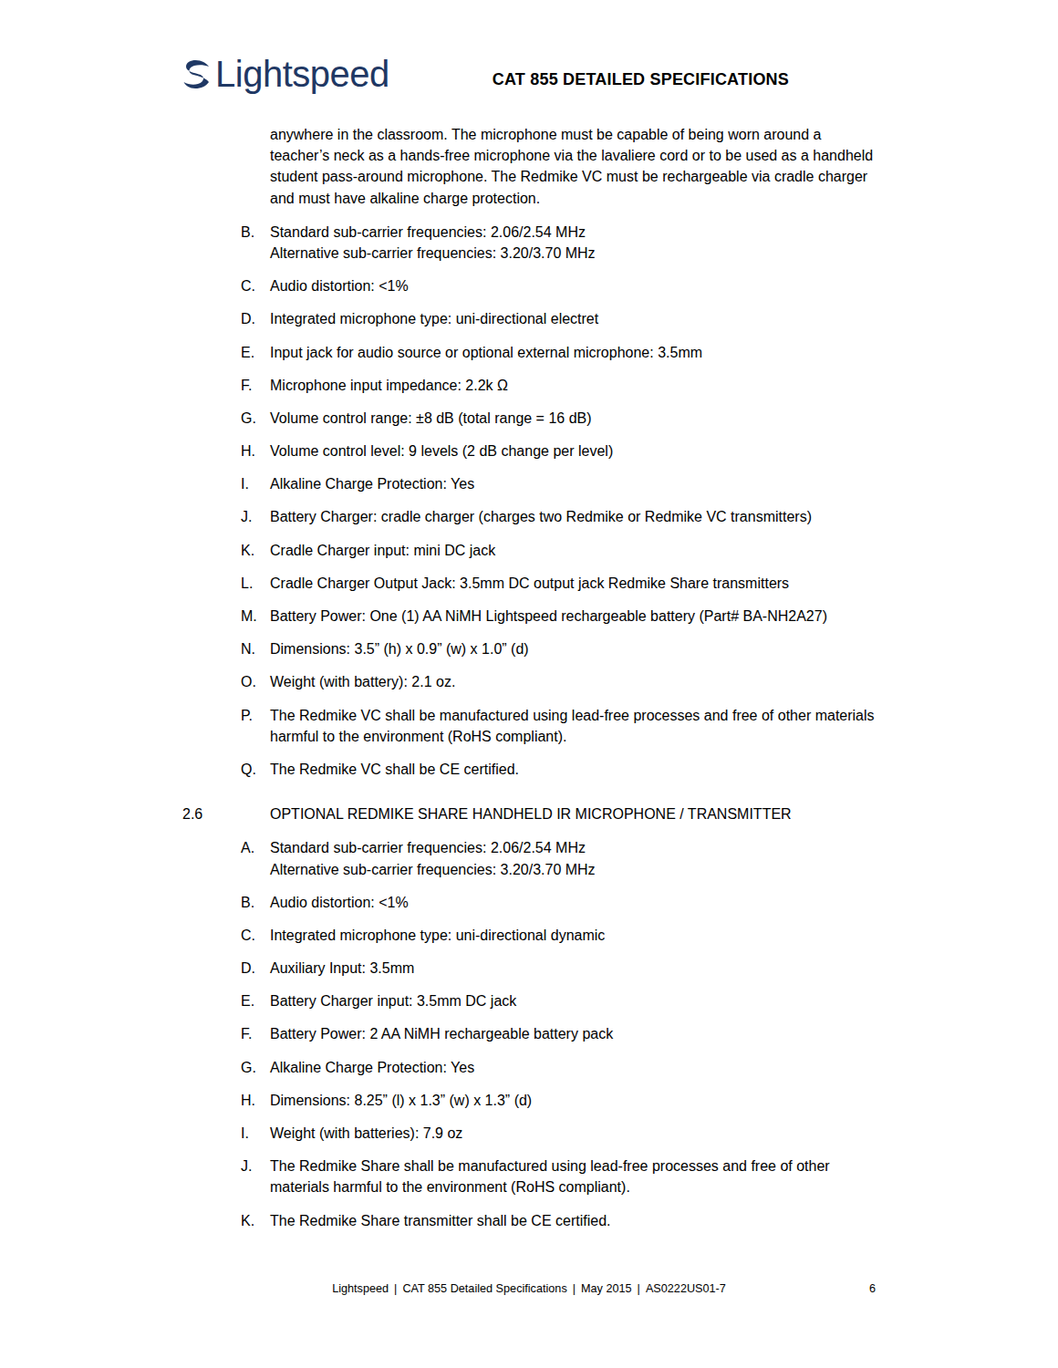Lightspeed
CAT 855 DETAILED SPECIFICATIONS
anywhere in the classroom. The microphone must be capable of being worn around a teacher’s neck as a hands-free microphone via the lavaliere cord or to be used as a handheld student pass-around microphone. The Redmike VC must be rechargeable via cradle charger and must have alkaline charge protection.
B. Standard sub-carrier frequencies: 2.06/2.54 MHz
Alternative sub-carrier frequencies: 3.20/3.70 MHz
C. Audio distortion: <1%
D. Integrated microphone type: uni-directional electret
E. Input jack for audio source or optional external microphone: 3.5mm
F. Microphone input impedance: 2.2k Ω
G. Volume control range: ±8 dB (total range = 16 dB)
H. Volume control level: 9 levels (2 dB change per level)
I. Alkaline Charge Protection: Yes
J. Battery Charger: cradle charger (charges two Redmike or Redmike VC transmitters)
K. Cradle Charger input: mini DC jack
L. Cradle Charger Output Jack: 3.5mm DC output jack Redmike Share transmitters
M. Battery Power: One (1) AA NiMH Lightspeed rechargeable battery (Part# BA-NH2A27)
N. Dimensions: 3.5” (h) x 0.9” (w) x 1.0” (d)
O. Weight (with battery): 2.1 oz.
P. The Redmike VC shall be manufactured using lead-free processes and free of other materials harmful to the environment (RoHS compliant).
Q. The Redmike VC shall be CE certified.
2.6 OPTIONAL REDMIKE SHARE HANDHELD IR MICROPHONE / TRANSMITTER
A. Standard sub-carrier frequencies: 2.06/2.54 MHz
Alternative sub-carrier frequencies: 3.20/3.70 MHz
B. Audio distortion: <1%
C. Integrated microphone type: uni-directional dynamic
D. Auxiliary Input: 3.5mm
E. Battery Charger input: 3.5mm DC jack
F. Battery Power: 2 AA NiMH rechargeable battery pack
G. Alkaline Charge Protection: Yes
H. Dimensions: 8.25” (l) x 1.3” (w) x 1.3” (d)
I. Weight (with batteries): 7.9 oz
J. The Redmike Share shall be manufactured using lead-free processes and free of other materials harmful to the environment (RoHS compliant).
K. The Redmike Share transmitter shall be CE certified.
Lightspeed|CAT 855 Detailed Specifications|May 2015|AS0222US01-7
6